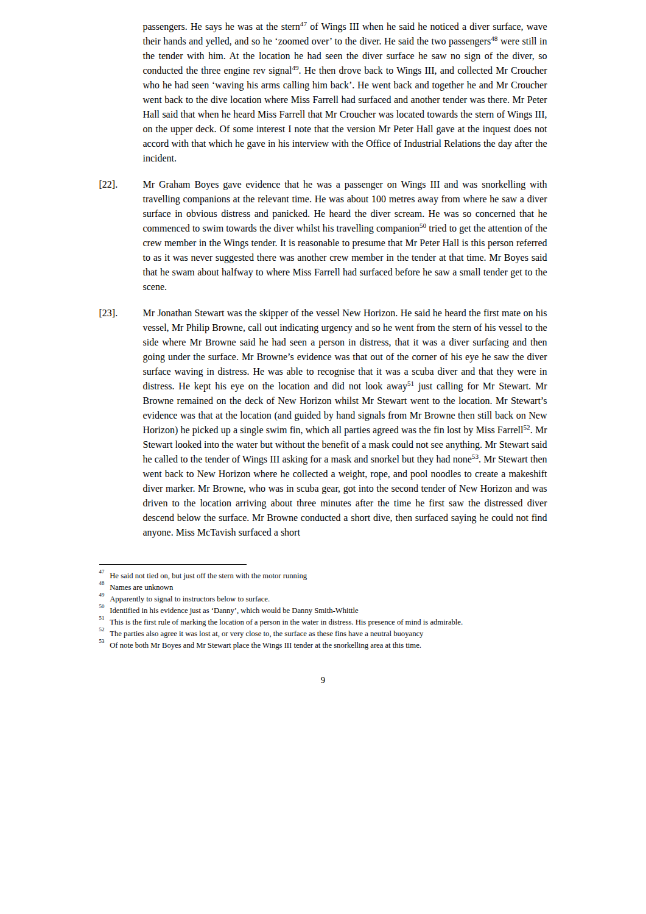passengers. He says he was at the stern47 of Wings III when he said he noticed a diver surface, wave their hands and yelled, and so he ‘zoomed over’ to the diver. He said the two passengers48 were still in the tender with him. At the location he had seen the diver surface he saw no sign of the diver, so conducted the three engine rev signal49. He then drove back to Wings III, and collected Mr Croucher who he had seen ‘waving his arms calling him back’. He went back and together he and Mr Croucher went back to the dive location where Miss Farrell had surfaced and another tender was there. Mr Peter Hall said that when he heard Miss Farrell that Mr Croucher was located towards the stern of Wings III, on the upper deck. Of some interest I note that the version Mr Peter Hall gave at the inquest does not accord with that which he gave in his interview with the Office of Industrial Relations the day after the incident.
[22].
Mr Graham Boyes gave evidence that he was a passenger on Wings III and was snorkelling with travelling companions at the relevant time. He was about 100 metres away from where he saw a diver surface in obvious distress and panicked. He heard the diver scream. He was so concerned that he commenced to swim towards the diver whilst his travelling companion50 tried to get the attention of the crew member in the Wings tender. It is reasonable to presume that Mr Peter Hall is this person referred to as it was never suggested there was another crew member in the tender at that time. Mr Boyes said that he swam about halfway to where Miss Farrell had surfaced before he saw a small tender get to the scene.
[23].
Mr Jonathan Stewart was the skipper of the vessel New Horizon. He said he heard the first mate on his vessel, Mr Philip Browne, call out indicating urgency and so he went from the stern of his vessel to the side where Mr Browne said he had seen a person in distress, that it was a diver surfacing and then going under the surface. Mr Browne’s evidence was that out of the corner of his eye he saw the diver surface waving in distress. He was able to recognise that it was a scuba diver and that they were in distress. He kept his eye on the location and did not look away51 just calling for Mr Stewart. Mr Browne remained on the deck of New Horizon whilst Mr Stewart went to the location. Mr Stewart’s evidence was that at the location (and guided by hand signals from Mr Browne then still back on New Horizon) he picked up a single swim fin, which all parties agreed was the fin lost by Miss Farrell52. Mr Stewart looked into the water but without the benefit of a mask could not see anything. Mr Stewart said he called to the tender of Wings III asking for a mask and snorkel but they had none53. Mr Stewart then went back to New Horizon where he collected a weight, rope, and pool noodles to create a makeshift diver marker. Mr Browne, who was in scuba gear, got into the second tender of New Horizon and was driven to the location arriving about three minutes after the time he first saw the distressed diver descend below the surface. Mr Browne conducted a short dive, then surfaced saying he could not find anyone. Miss McTavish surfaced a short
47 He said not tied on, but just off the stern with the motor running
48 Names are unknown
49 Apparently to signal to instructors below to surface.
50 Identified in his evidence just as ‘Danny’, which would be Danny Smith-Whittle
51 This is the first rule of marking the location of a person in the water in distress. His presence of mind is admirable.
52 The parties also agree it was lost at, or very close to, the surface as these fins have a neutral buoyancy
53 Of note both Mr Boyes and Mr Stewart place the Wings III tender at the snorkelling area at this time.
9